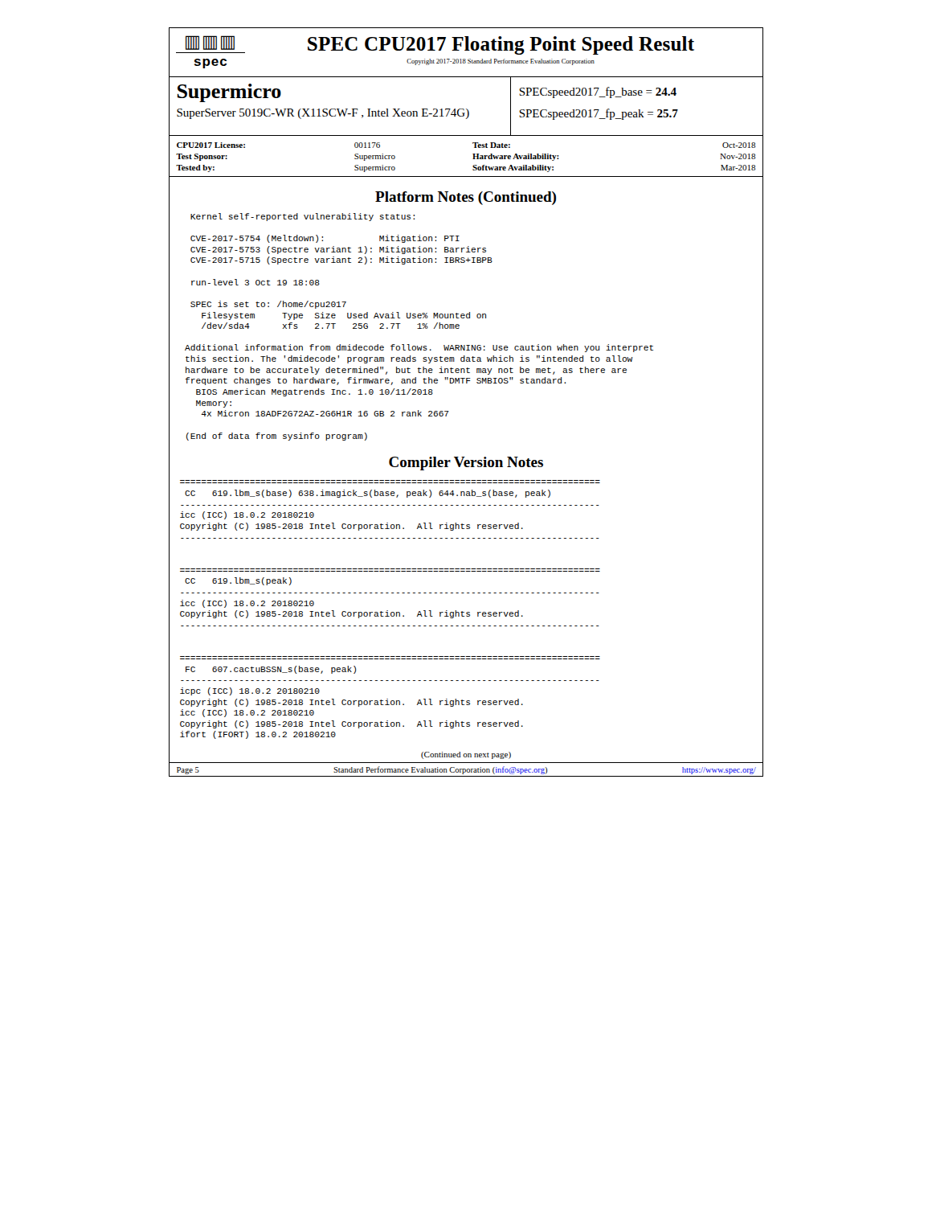▥▥▥
spec
SPEC CPU2017 Floating Point Speed Result
Copyright 2017-2018 Standard Performance Evaluation Corporation
Supermicro
SuperServer 5019C-WR (X11SCW-F , Intel Xeon E-2174G)
SPECspeed2017_fp_base = 24.4
SPECspeed2017_fp_peak = 25.7
| CPU2017 License: | 001176 |
| Test Sponsor: | Supermicro |
| Tested by: | Supermicro |
| Test Date: | Oct-2018 |
| Hardware Availability: | Nov-2018 |
| Software Availability: | Mar-2018 |
Platform Notes (Continued)
  Kernel self-reported vulnerability status:

  CVE-2017-5754 (Meltdown):          Mitigation: PTI
  CVE-2017-5753 (Spectre variant 1): Mitigation: Barriers
  CVE-2017-5715 (Spectre variant 2): Mitigation: IBRS+IBPB

  run-level 3 Oct 19 18:08

  SPEC is set to: /home/cpu2017
    Filesystem     Type  Size  Used Avail Use% Mounted on
    /dev/sda4      xfs   2.7T   25G  2.7T   1% /home

 Additional information from dmidecode follows.  WARNING: Use caution when you interpret
 this section. The 'dmidecode' program reads system data which is "intended to allow
 hardware to be accurately determined", but the intent may not be met, as there are
 frequent changes to hardware, firmware, and the "DMTF SMBIOS" standard.
   BIOS American Megatrends Inc. 1.0 10/11/2018
   Memory:
    4x Micron 18ADF2G72AZ-2G6H1R 16 GB 2 rank 2667

 (End of data from sysinfo program)
Compiler Version Notes
==============================================================================
 CC   619.lbm_s(base) 638.imagick_s(base, peak) 644.nab_s(base, peak)
------------------------------------------------------------------------------
icc (ICC) 18.0.2 20180210
Copyright (C) 1985-2018 Intel Corporation.  All rights reserved.
------------------------------------------------------------------------------


==============================================================================
 CC   619.lbm_s(peak)
------------------------------------------------------------------------------
icc (ICC) 18.0.2 20180210
Copyright (C) 1985-2018 Intel Corporation.  All rights reserved.
------------------------------------------------------------------------------


==============================================================================
 FC   607.cactuBSSN_s(base, peak)
------------------------------------------------------------------------------
icpc (ICC) 18.0.2 20180210
Copyright (C) 1985-2018 Intel Corporation.  All rights reserved.
icc (ICC) 18.0.2 20180210
Copyright (C) 1985-2018 Intel Corporation.  All rights reserved.
ifort (IFORT) 18.0.2 20180210
(Continued on next page)
Page 5
Standard Performance Evaluation Corporation (info@spec.org)
https://www.spec.org/